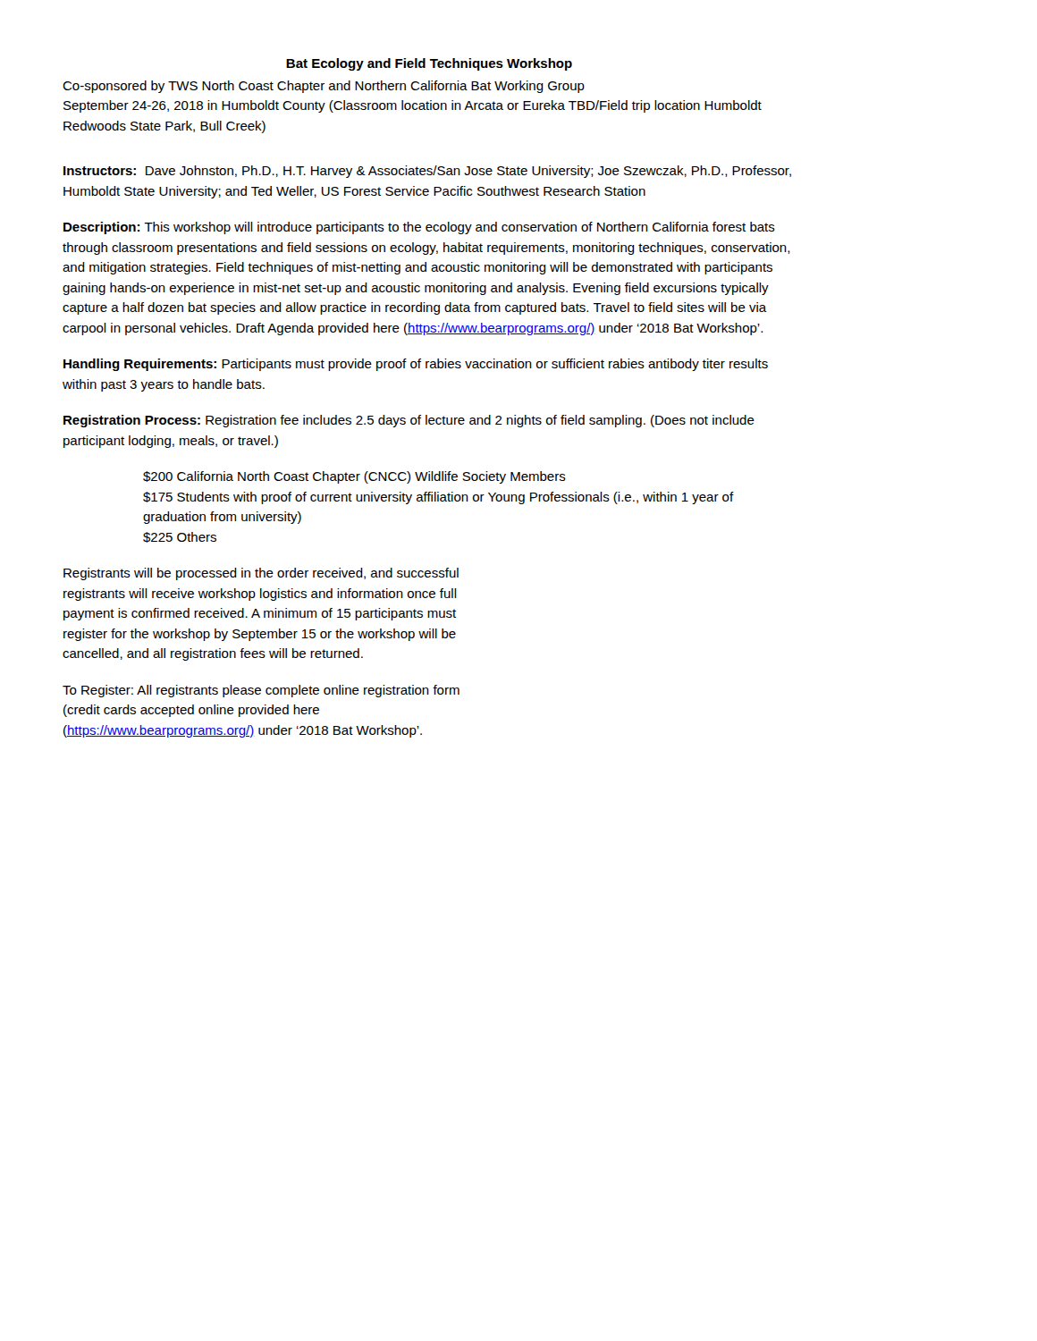Bat Ecology and Field Techniques Workshop
Co-sponsored by TWS North Coast Chapter and Northern California Bat Working Group
September 24-26, 2018 in Humboldt County (Classroom location in Arcata or Eureka TBD/Field trip location Humboldt Redwoods State Park, Bull Creek)
Instructors: Dave Johnston, Ph.D., H.T. Harvey & Associates/San Jose State University; Joe Szewczak, Ph.D., Professor, Humboldt State University; and Ted Weller, US Forest Service Pacific Southwest Research Station
Description: This workshop will introduce participants to the ecology and conservation of Northern California forest bats through classroom presentations and field sessions on ecology, habitat requirements, monitoring techniques, conservation, and mitigation strategies. Field techniques of mist-netting and acoustic monitoring will be demonstrated with participants gaining hands-on experience in mist-net set-up and acoustic monitoring and analysis. Evening field excursions typically capture a half dozen bat species and allow practice in recording data from captured bats. Travel to field sites will be via carpool in personal vehicles. Draft Agenda provided here (https://www.bearprograms.org/) under ‘2018 Bat Workshop’.
Handling Requirements: Participants must provide proof of rabies vaccination or sufficient rabies antibody titer results within past 3 years to handle bats.
Registration Process: Registration fee includes 2.5 days of lecture and 2 nights of field sampling. (Does not include participant lodging, meals, or travel.)
$200 California North Coast Chapter (CNCC) Wildlife Society Members
$175 Students with proof of current university affiliation or Young Professionals (i.e., within 1 year of graduation from university)
$225 Others
Registrants will be processed in the order received, and successful registrants will receive workshop logistics and information once full payment is confirmed received. A minimum of 15 participants must register for the workshop by September 15 or the workshop will be cancelled, and all registration fees will be returned.
To Register: All registrants please complete online registration form (credit cards accepted online provided here (https://www.bearprograms.org/) under ‘2018 Bat Workshop’.